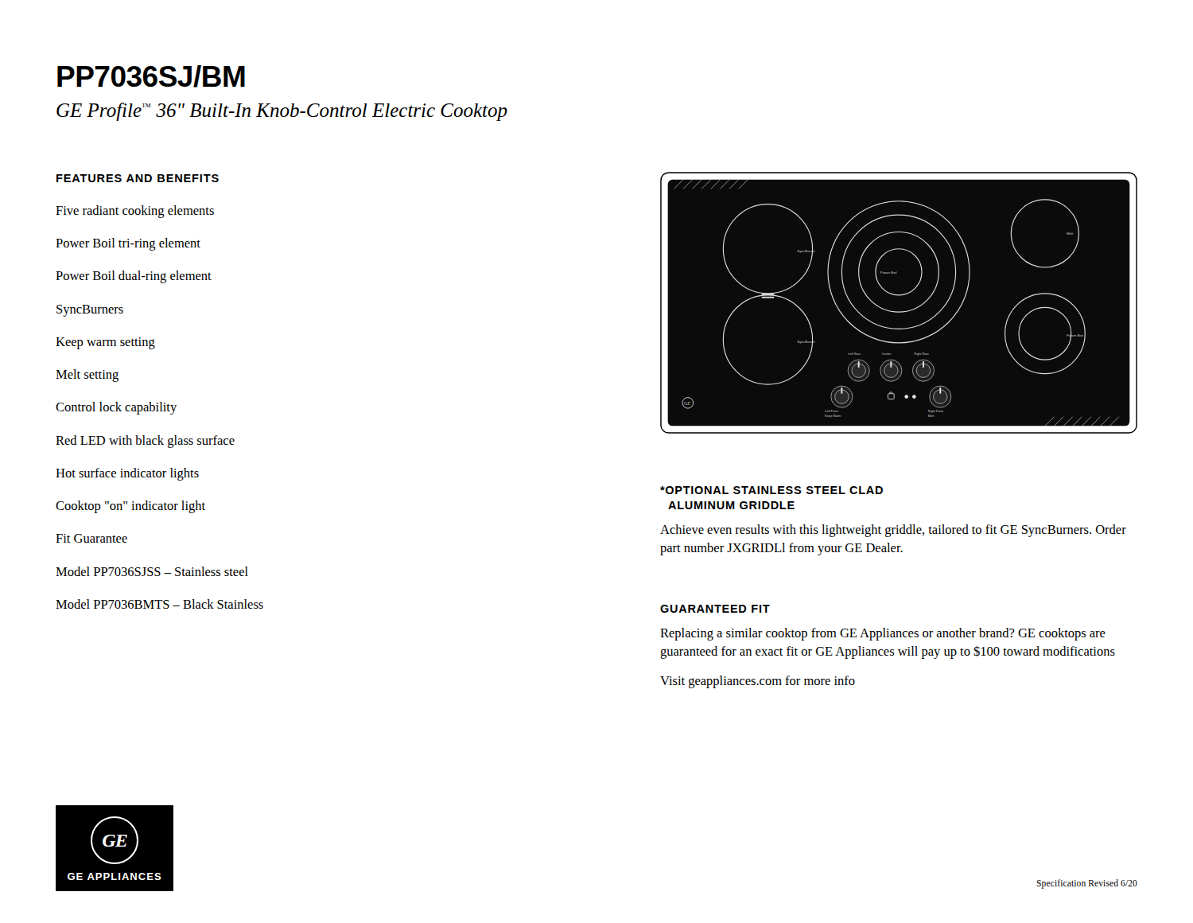PP7036SJ/BM
GE Profile™ 36" Built-In Knob-Control Electric Cooktop
Features and Benefits
Five radiant cooking elements
Power Boil tri-ring element
Power Boil dual-ring element
SyncBurners
Keep warm setting
Melt setting
Control lock capability
Red LED with black glass surface
Hot surface indicator lights
Cooktop "on" indicator light
Fit Guarantee
Model PP7036SJSS – Stainless steel
Model PP7036BMTS – Black Stainless
SyncBurner SyncBurner Melt Power Boil Power Boil Left Rear Center Right Rear Left Front Right Front Keep Warm Melt GE
*Optional Stainless Steel CladAluminum Griddle
Achieve even results with this lightweight griddle, tailored to fit GE SyncBurners. Order part number JXGRIDLl from your GE Dealer.
Guaranteed Fit
Replacing a similar cooktop from GE Appliances or another brand? GE cooktops are guaranteed for an exact fit or GE Appliances will pay up to $100 toward modifications
Visit geappliances.com for more info
GE
GE APPLIANCES
Specification Revised 6/20